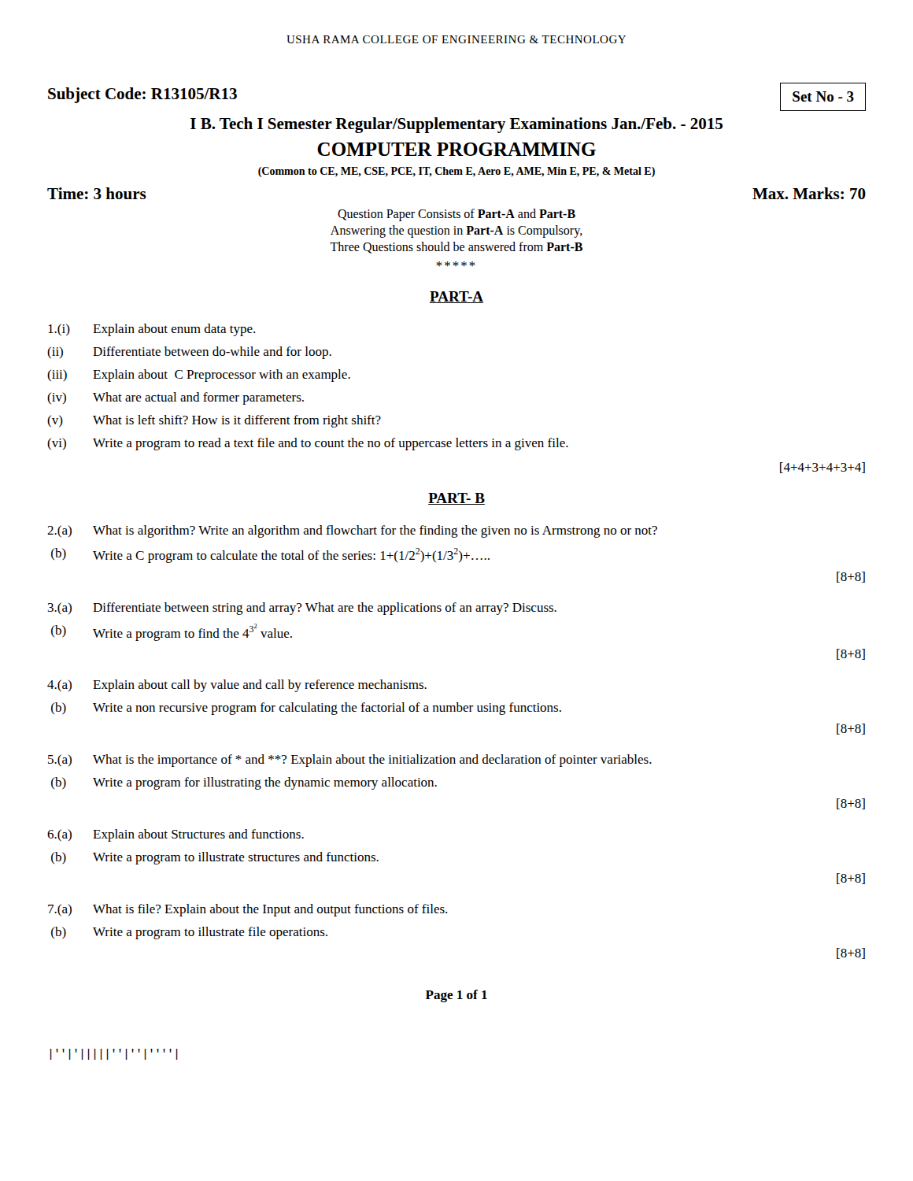USHA RAMA COLLEGE OF ENGINEERING & TECHNOLOGY
Subject Code: R13105/R13
Set No - 3
I B. Tech I Semester Regular/Supplementary Examinations Jan./Feb. - 2015
COMPUTER PROGRAMMING
(Common to CE, ME, CSE, PCE, IT, Chem E, Aero E, AME, Min E, PE, & Metal E)
Time: 3 hours
Max. Marks: 70
Question Paper Consists of Part-A and Part-B
Answering the question in Part-A is Compulsory,
Three Questions should be answered from Part-B
*****
PART-A
| 1.(i) | Explain about enum data type. |
| (ii) | Differentiate between do-while and for loop. |
| (iii) | Explain about C Preprocessor with an example. |
| (iv) | What are actual and former parameters. |
| (v) | What is left shift? How is it different from right shift? |
| (vi) | Write a program to read a text file and to count the no of uppercase letters in a given file. |
[4+4+3+4+3+4]
PART- B
| 2.(a) | What is algorithm? Write an algorithm and flowchart for the finding the given no is Armstrong no or not? |
| (b) | Write a C program to calculate the total of the series: 1+(1/2 2 )+(1/3 2 )+….. |
[8+8]
| 3.(a) | Differentiate between string and array? What are the applications of an array? Discuss. |
| (b) | Write a program to find the 4 3 2 value. |
[8+8]
| 4.(a) | Explain about call by value and call by reference mechanisms. |
| (b) | Write a non recursive program for calculating the factorial of a number using functions. |
[8+8]
| 5.(a) | What is the importance of * and **? Explain about the initialization and declaration of pointer variables. |
| (b) | Write a program for illustrating the dynamic memory allocation. |
[8+8]
| 6.(a) | Explain about Structures and functions. |
| (b) | Write a program to illustrate structures and functions. |
[8+8]
| 7.(a) | What is file? Explain about the Input and output functions of files. |
| (b) | Write a program to illustrate file operations. |
[8+8]
Page 1 of 1
|''|'|||||''|''|''''|